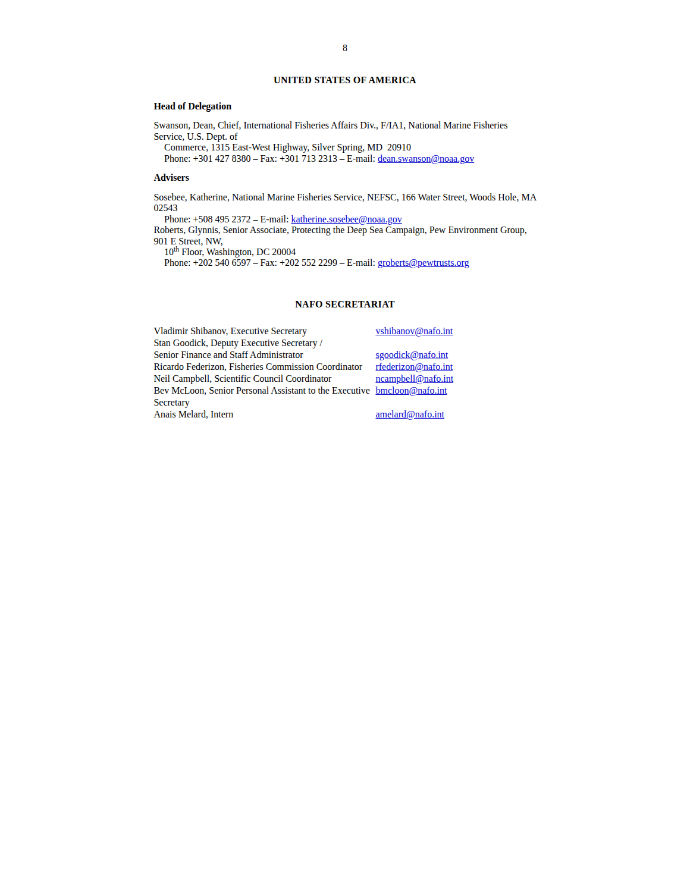8
UNITED STATES OF AMERICA
Head of Delegation
Swanson, Dean, Chief, International Fisheries Affairs Div., F/IA1, National Marine Fisheries Service, U.S. Dept. of
Commerce, 1315 East-West Highway, Silver Spring, MD 20910
Phone: +301 427 8380 – Fax: +301 713 2313 – E-mail: dean.swanson@noaa.gov
Advisers
Sosebee, Katherine, National Marine Fisheries Service, NEFSC, 166 Water Street, Woods Hole, MA 02543
Phone: +508 495 2372 – E-mail: katherine.sosebee@noaa.gov
Roberts, Glynnis, Senior Associate, Protecting the Deep Sea Campaign, Pew Environment Group, 901 E Street, NW,
10th Floor, Washington, DC 20004
Phone: +202 540 6597 – Fax: +202 552 2299 – E-mail: groberts@pewtrusts.org
NAFO SECRETARIAT
| Vladimir Shibanov, Executive Secretary | vshibanov@nafo.int |
| Stan Goodick, Deputy Executive Secretary / | |
| Senior Finance and Staff Administrator | sgoodick@nafo.int |
| Ricardo Federizon, Fisheries Commission Coordinator | rfederizon@nafo.int |
| Neil Campbell, Scientific Council Coordinator | ncampbell@nafo.int |
| Bev McLoon, Senior Personal Assistant to the Executive Secretary | bmcloon@nafo.int |
| Anais Melard, Intern | amelard@nafo.int |